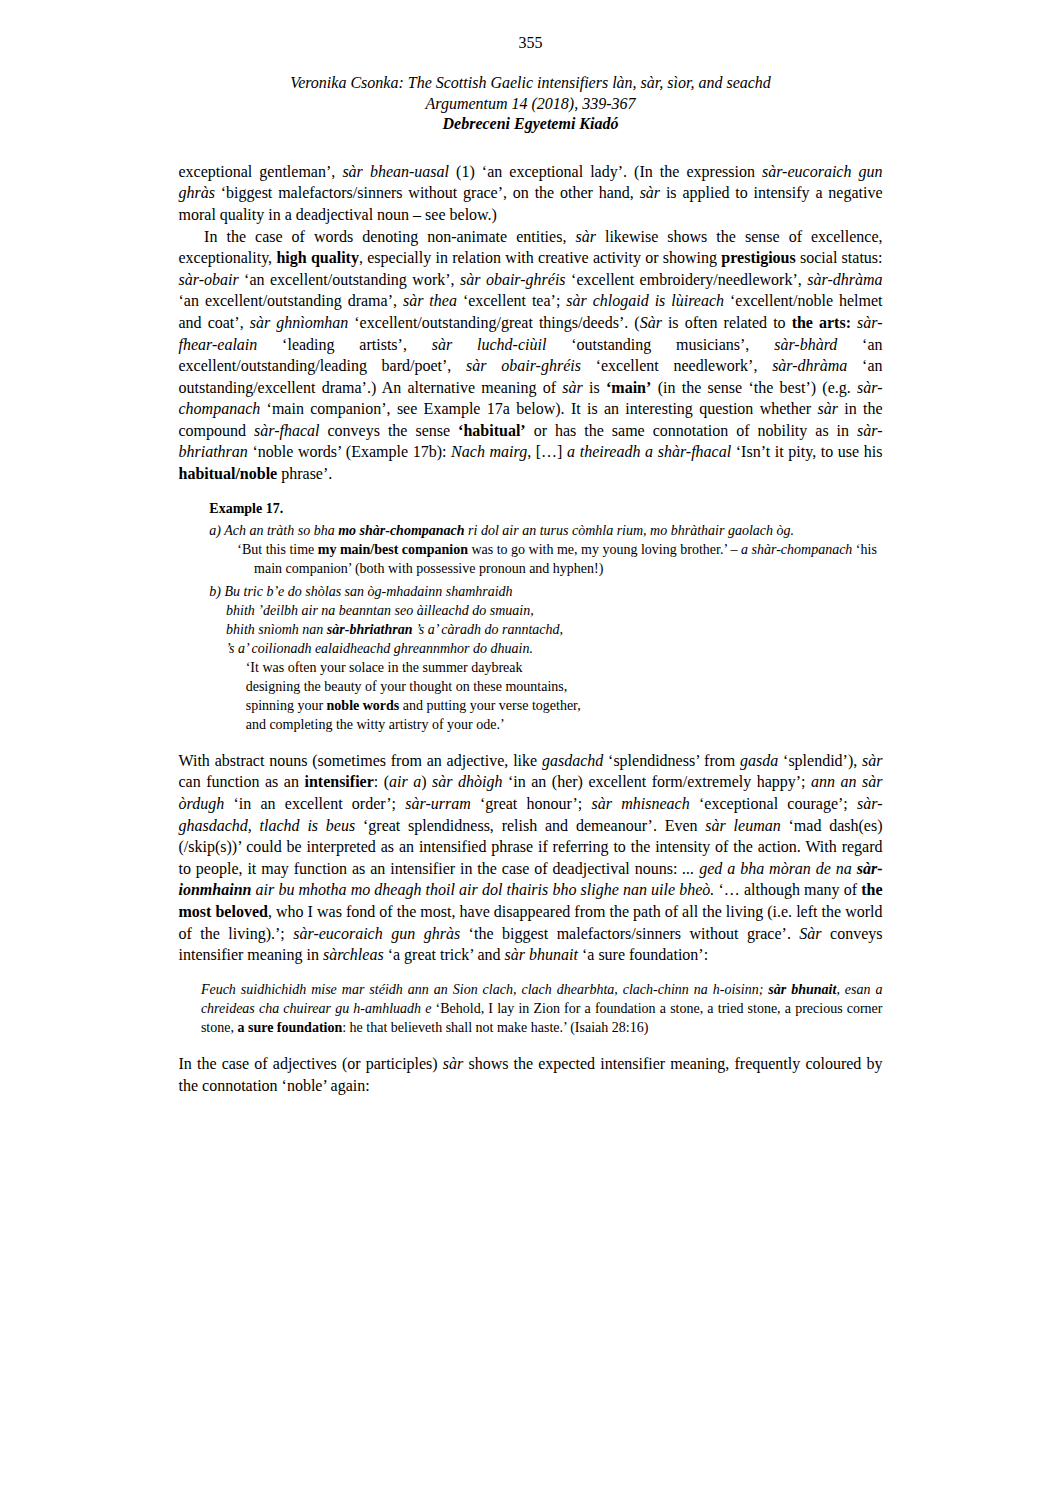355
Veronika Csonka: The Scottish Gaelic intensifiers làn, sàr, sìor, and seachd
Argumentum 14 (2018), 339-367
Debreceni Egyetemi Kiadó
exceptional gentleman’, sàr bhean-uasal (1) ‘an exceptional lady’. (In the expression sàr-eucoraich gun ghràs ‘biggest malefactors/sinners without grace’, on the other hand, sàr is applied to intensify a negative moral quality in a deadjectival noun – see below.)
In the case of words denoting non-animate entities, sàr likewise shows the sense of excellence, exceptionality, high quality, especially in relation with creative activity or showing prestigious social status: sàr-obair ‘an excellent/outstanding work’, sàr obair-ghréis ‘excellent embroidery/needlework’, sàr-dhràma ‘an excellent/outstanding drama’, sàr thea ‘excellent tea’; sàr chlogaid is lùireach ‘excellent/noble helmet and coat’, sàr ghnìomhan ‘excellent/outstanding/great things/deeds’. (Sàr is often related to the arts: sàr-fhear-ealain ‘leading artists’, sàr luchd-ciùil ‘outstanding musicians’, sàr-bhàrd ‘an excellent/outstanding/leading bard/poet’, sàr obair-ghréis ‘excellent needlework’, sàr-dhràma ‘an outstanding/excellent drama’.) An alternative meaning of sàr is ‘main’ (in the sense ‘the best’) (e.g. sàr-chompanach ‘main companion’, see Example 17a below). It is an interesting question whether sàr in the compound sàr-fhacal conveys the sense ‘habitual’ or has the same connotation of nobility as in sàr-bhriathran ‘noble words’ (Example 17b): Nach mairg, […] a theireadh a shàr-fhacal ‘Isn’t it pity, to use his habitual/noble phrase’.
Example 17.
a) Ach an tràth so bha mo shàr-chompanach ri dol air an turus còmhla rium, mo bhràthair gaolach òg. ‘But this time my main/best companion was to go with me, my young loving brother.’ – a shàr-chompanach ‘his main companion’ (both with possessive pronoun and hyphen!)
b) Bu tric b’e do shòlas san òg-mhadainn shamhraidh bhith ’deilbh air na beanntan seo àilleachd do smuain, bhith snìomh nan sàr-bhriathran ’s a’ càradh do ranntachd, ’s a’ coilionadh ealaidheachd ghreannmhor do dhuain. ‘It was often your solace in the summer daybreak designing the beauty of your thought on these mountains, spinning your noble words and putting your verse together, and completing the witty artistry of your ode.’
With abstract nouns (sometimes from an adjective, like gasdachd ‘splendidness’ from gasda ‘splendid’), sàr can function as an intensifier: (air a) sàr dhòigh ‘in an (her) excellent form/extremely happy’; ann an sàr òrdugh ‘in an excellent order’; sàr-urram ‘great honour’; sàr mhisneach ‘exceptional courage’; sàr-ghasdachd, tlachd is beus ‘great splendidness, relish and demeanour’. Even sàr leuman ‘mad dash(es)(/skip(s))’ could be interpreted as an intensified phrase if referring to the intensity of the action. With regard to people, it may function as an intensifier in the case of deadjectival nouns: ... ged a bha mòran de na sàr-ionmhainn air bu mhotha mo dheagh thoil air dol thairis bho slighe nan uile bheò. ‘… although many of the most beloved, who I was fond of the most, have disappeared from the path of all the living (i.e. left the world of the living).’; sàr-eucoraich gun ghràs ‘the biggest malefactors/sinners without grace’. Sàr conveys intensifier meaning in sàrchleas ‘a great trick’ and sàr bhunait ‘a sure foundation’:
Feuch suidhichidh mise mar stéidh ann an Sion clach, clach dhearbhta, clach-chinn na h-oisinn; sàr bhunait, esan a chreideas cha chuirear gu h-amhluadh e ‘Behold, I lay in Zion for a foundation a stone, a tried stone, a precious corner stone, a sure foundation: he that believeth shall not make haste.’ (Isaiah 28:16)
In the case of adjectives (or participles) sàr shows the expected intensifier meaning, frequently coloured by the connotation ‘noble’ again: